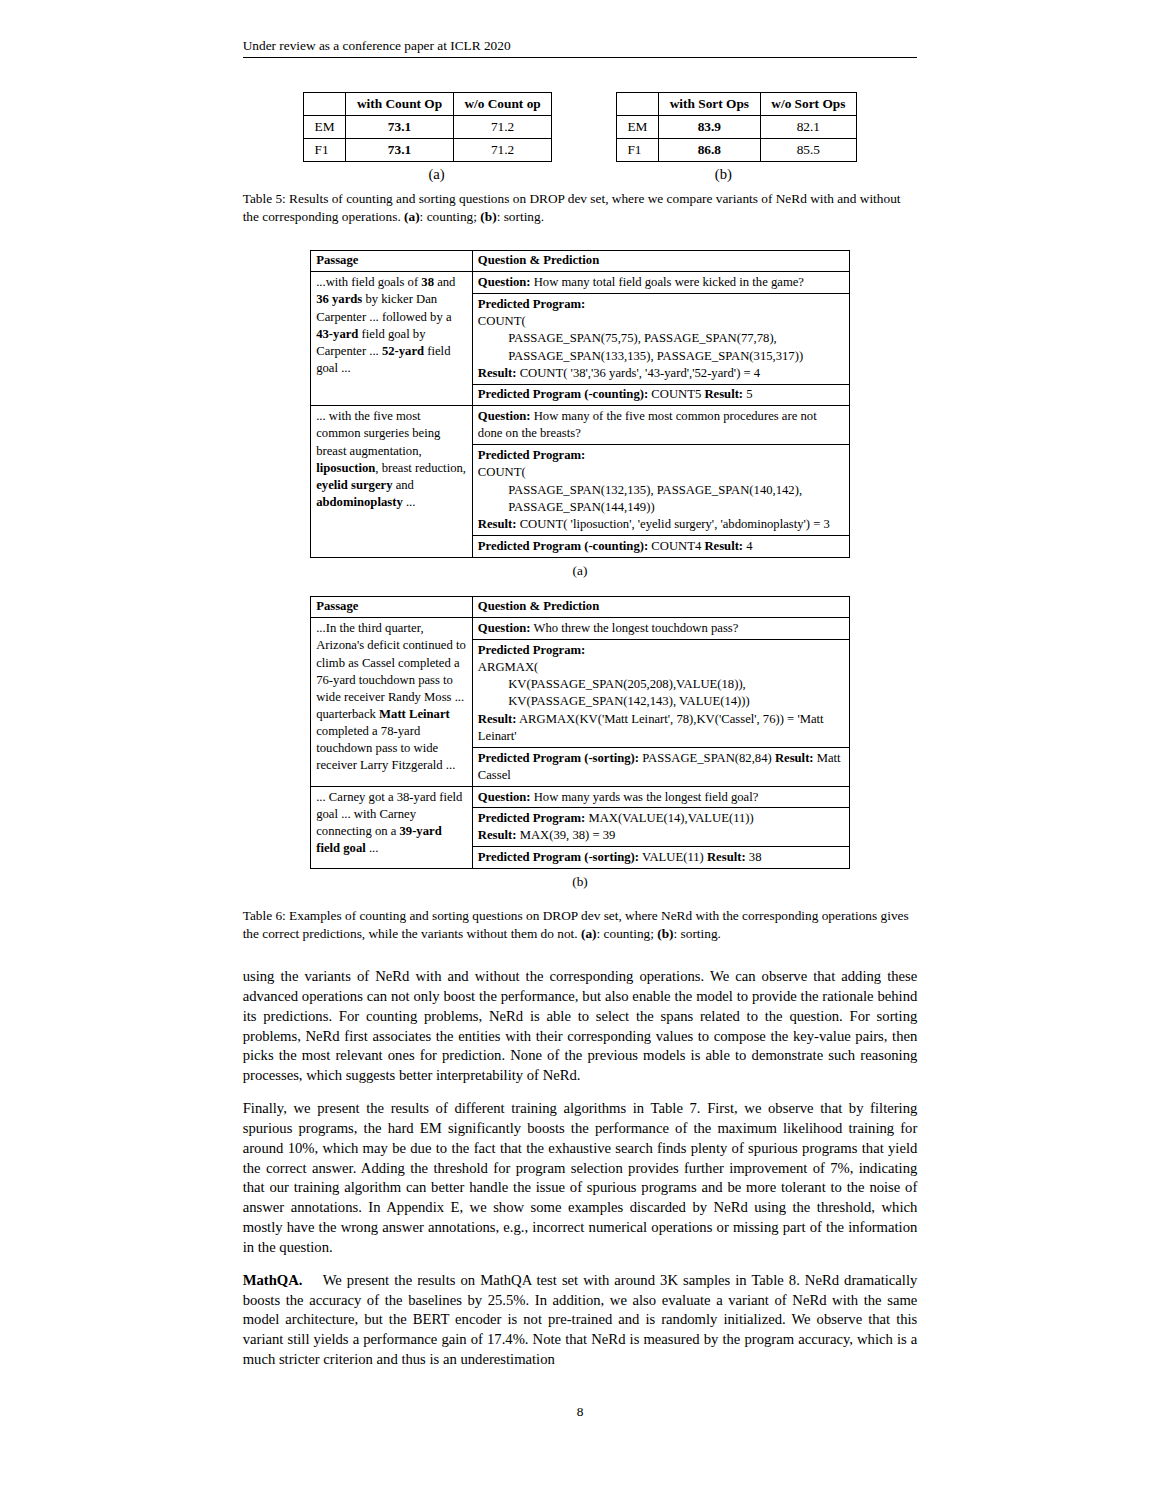Under review as a conference paper at ICLR 2020
| | with Count Op | w/o Count op |
| --- | --- | --- |
| EM | 73.1 | 71.2 |
| F1 | 73.1 | 71.2 |
| | with Sort Ops | w/o Sort Ops |
| --- | --- | --- |
| EM | 83.9 | 82.1 |
| F1 | 86.8 | 85.5 |
(a) (b)
Table 5: Results of counting and sorting questions on DROP dev set, where we compare variants of NeRd with and without the corresponding operations. (a): counting; (b): sorting.
| Passage | Question & Prediction |
| ...with field goals of 38 and 36 yards by kicker Dan Carpenter ... followed by a 43-yard field goal by Carpenter ... 52-yard field goal ... | Question: How many total field goals were kicked in the game? |
| Predicted Program: COUNT( PASSAGE_SPAN(75,75), PASSAGE_SPAN(77,78), PASSAGE_SPAN(133,135), PASSAGE_SPAN(315,317)) Result: COUNT( '38','36 yards', '43-yard','52-yard') = 4 |
| Predicted Program (-counting): COUNT5 Result: 5 |
| ... with the five most common surgeries being breast augmentation, liposuction , breast reduction, eyelid surgery and abdominoplasty ... | Question: How many of the five most common procedures are not done on the breasts? |
| Predicted Program: COUNT( PASSAGE_SPAN(132,135), PASSAGE_SPAN(140,142), PASSAGE_SPAN(144,149)) Result: COUNT( 'liposuction', 'eyelid surgery', 'abdominoplasty') = 3 |
| Predicted Program (-counting): COUNT4 Result: 4 |
(a)
| Passage | Question & Prediction |
| ...In the third quarter, Arizona's deficit continued to climb as Cassel completed a 76-yard touchdown pass to wide receiver Randy Moss ... quarterback Matt Leinart completed a 78-yard touchdown pass to wide receiver Larry Fitzgerald ... | Question: Who threw the longest touchdown pass? |
| Predicted Program: ARGMAX( KV(PASSAGE_SPAN(205,208),VALUE(18)), KV(PASSAGE_SPAN(142,143), VALUE(14))) Result: ARGMAX(KV('Matt Leinart', 78),KV('Cassel', 76)) = 'Matt Leinart' |
| Predicted Program (-sorting): PASSAGE_SPAN(82,84) Result: Matt Cassel |
| ... Carney got a 38-yard field goal ... with Carney connecting on a 39-yard field goal ... | Question: How many yards was the longest field goal? |
| Predicted Program: MAX(VALUE(14),VALUE(11)) Result: MAX(39, 38) = 39 |
| Predicted Program (-sorting): VALUE(11) Result: 38 |
(b)
Table 6: Examples of counting and sorting questions on DROP dev set, where NeRd with the corresponding operations gives the correct predictions, while the variants without them do not. (a): counting; (b): sorting.
using the variants of NeRd with and without the corresponding operations. We can observe that adding these advanced operations can not only boost the performance, but also enable the model to provide the rationale behind its predictions. For counting problems, NeRd is able to select the spans related to the question. For sorting problems, NeRd first associates the entities with their corresponding values to compose the key-value pairs, then picks the most relevant ones for prediction. None of the previous models is able to demonstrate such reasoning processes, which suggests better interpretability of NeRd.
Finally, we present the results of different training algorithms in Table 7. First, we observe that by filtering spurious programs, the hard EM significantly boosts the performance of the maximum likelihood training for around 10%, which may be due to the fact that the exhaustive search finds plenty of spurious programs that yield the correct answer. Adding the threshold for program selection provides further improvement of 7%, indicating that our training algorithm can better handle the issue of spurious programs and be more tolerant to the noise of answer annotations. In Appendix E, we show some examples discarded by NeRd using the threshold, which mostly have the wrong answer annotations, e.g., incorrect numerical operations or missing part of the information in the question.
MathQA. We present the results on MathQA test set with around 3K samples in Table 8. NeRd dramatically boosts the accuracy of the baselines by 25.5%. In addition, we also evaluate a variant of NeRd with the same model architecture, but the BERT encoder is not pre-trained and is randomly initialized. We observe that this variant still yields a performance gain of 17.4%. Note that NeRd is measured by the program accuracy, which is a much stricter criterion and thus is an underestimation
8